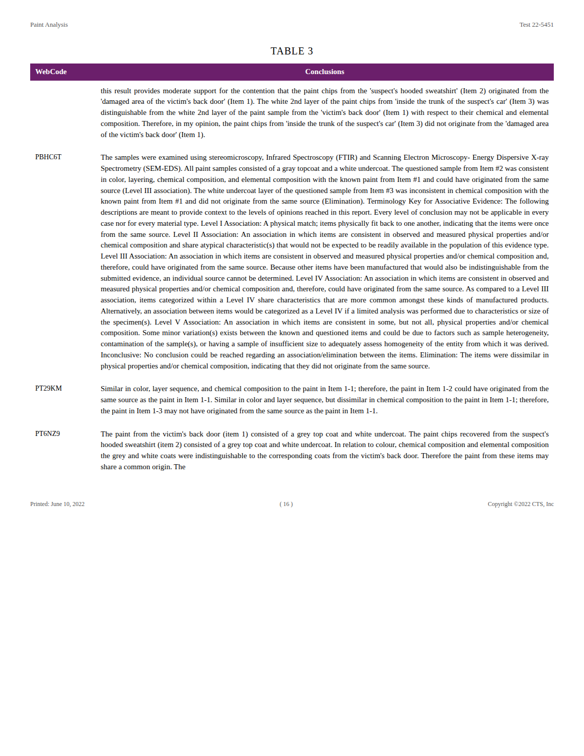Paint Analysis Test 22-5451
TABLE 3
| WebCode | Conclusions |
| --- | --- |
| | this result provides moderate support for the contention that the paint chips from the 'suspect's hooded sweatshirt' (Item 2) originated from the 'damaged area of the victim's back door' (Item 1). The white 2nd layer of the paint chips from 'inside the trunk of the suspect's car' (Item 3) was distinguishable from the white 2nd layer of the paint sample from the 'victim's back door' (Item 1) with respect to their chemical and elemental composition. Therefore, in my opinion, the paint chips from 'inside the trunk of the suspect's car' (Item 3) did not originate from the 'damaged area of the victim's back door' (Item 1). |
| PBHC6T | The samples were examined using stereomicroscopy, Infrared Spectroscopy (FTIR) and Scanning Electron Microscopy- Energy Dispersive X-ray Spectrometry (SEM-EDS). All paint samples consisted of a gray topcoat and a white undercoat. The questioned sample from Item #2 was consistent in color, layering, chemical composition, and elemental composition with the known paint from Item #1 and could have originated from the same source (Level III association). The white undercoat layer of the questioned sample from Item #3 was inconsistent in chemical composition with the known paint from Item #1 and did not originate from the same source (Elimination). Terminology Key for Associative Evidence: The following descriptions are meant to provide context to the levels of opinions reached in this report. Every level of conclusion may not be applicable in every case nor for every material type. Level I Association: A physical match; items physically fit back to one another, indicating that the items were once from the same source. Level II Association: An association in which items are consistent in observed and measured physical properties and/or chemical composition and share atypical characteristic(s) that would not be expected to be readily available in the population of this evidence type. Level III Association: An association in which items are consistent in observed and measured physical properties and/or chemical composition and, therefore, could have originated from the same source. Because other items have been manufactured that would also be indistinguishable from the submitted evidence, an individual source cannot be determined. Level IV Association: An association in which items are consistent in observed and measured physical properties and/or chemical composition and, therefore, could have originated from the same source. As compared to a Level III association, items categorized within a Level IV share characteristics that are more common amongst these kinds of manufactured products. Alternatively, an association between items would be categorized as a Level IV if a limited analysis was performed due to characteristics or size of the specimen(s). Level V Association: An association in which items are consistent in some, but not all, physical properties and/or chemical composition. Some minor variation(s) exists between the known and questioned items and could be due to factors such as sample heterogeneity, contamination of the sample(s), or having a sample of insufficient size to adequately assess homogeneity of the entity from which it was derived. Inconclusive: No conclusion could be reached regarding an association/elimination between the items. Elimination: The items were dissimilar in physical properties and/or chemical composition, indicating that they did not originate from the same source. |
| PT29KM | Similar in color, layer sequence, and chemical composition to the paint in Item 1-1; therefore, the paint in Item 1-2 could have originated from the same source as the paint in Item 1-1. Similar in color and layer sequence, but dissimilar in chemical composition to the paint in Item 1-1; therefore, the paint in Item 1-3 may not have originated from the same source as the paint in Item 1-1. |
| PT6NZ9 | The paint from the victim's back door (item 1) consisted of a grey top coat and white undercoat. The paint chips recovered from the suspect's hooded sweatshirt (item 2) consisted of a grey top coat and white undercoat. In relation to colour, chemical composition and elemental composition the grey and white coats were indistinguishable to the corresponding coats from the victim's back door. Therefore the paint from these items may share a common origin. The |
Printed: June 10, 2022 ( 16 ) Copyright ©2022 CTS, Inc